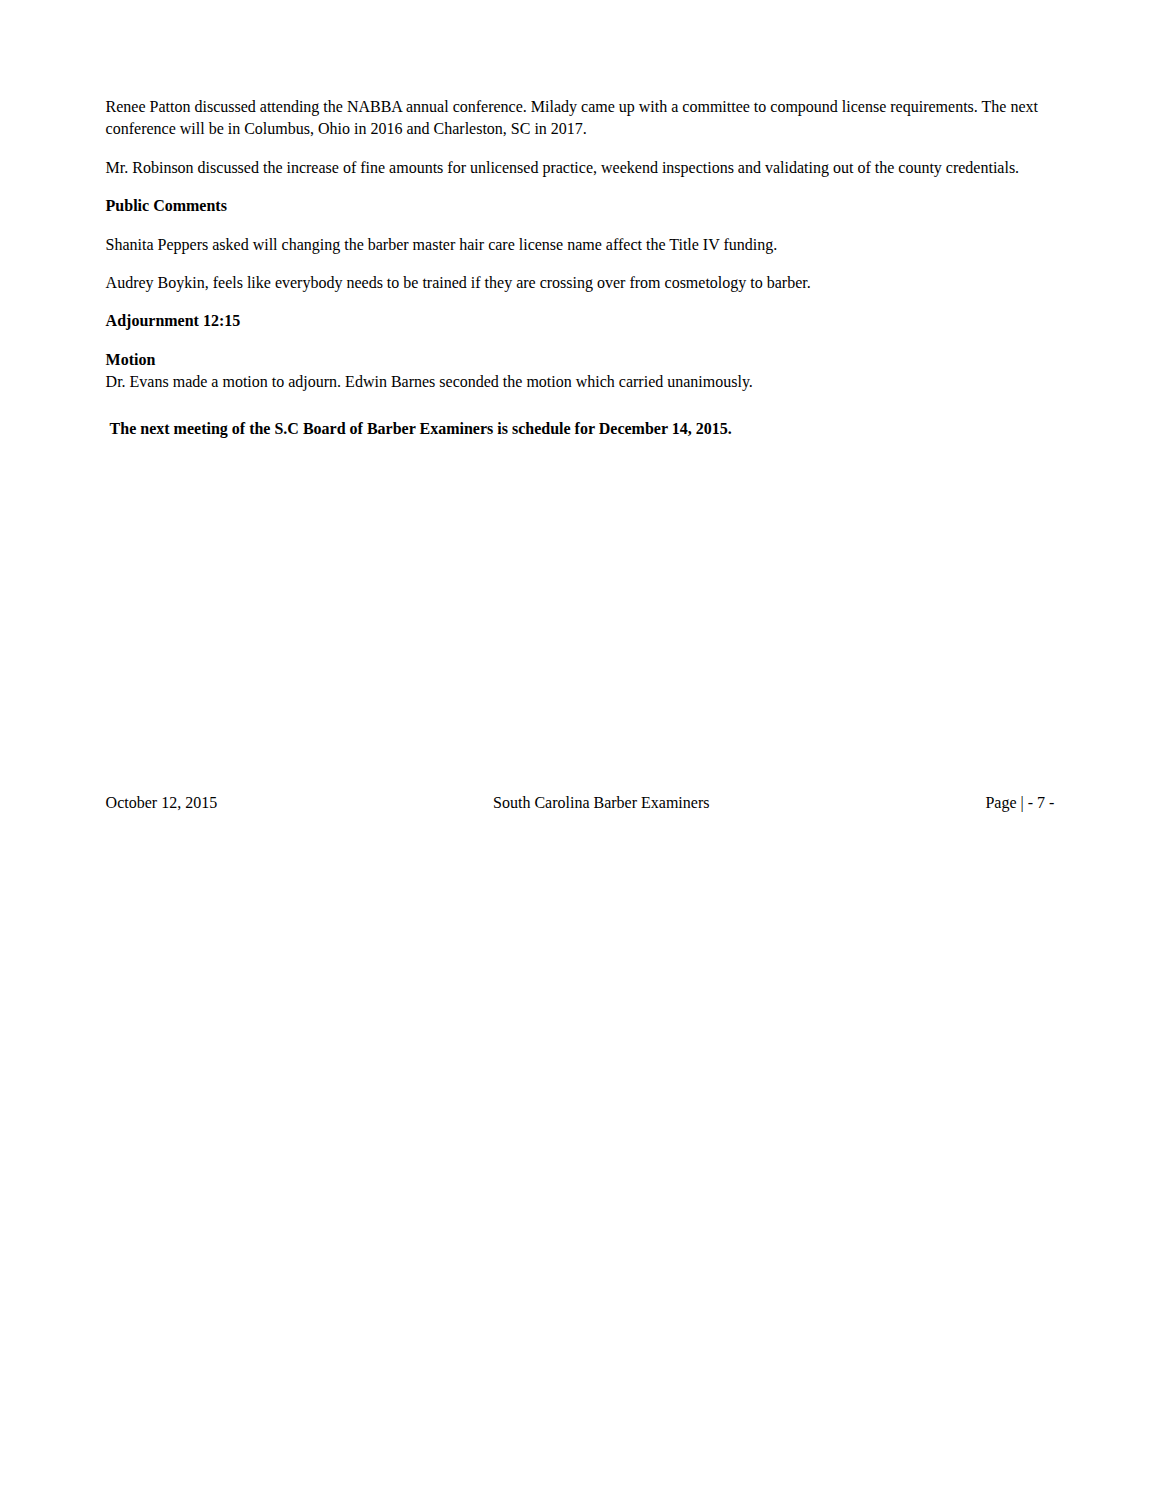Renee Patton discussed attending the NABBA annual conference. Milady came up with a committee to compound license requirements. The next conference will be in Columbus, Ohio in 2016 and Charleston, SC in 2017.
Mr. Robinson discussed the increase of fine amounts for unlicensed practice, weekend inspections and validating out of the county credentials.
Public Comments
Shanita Peppers asked will changing the barber master hair care license name affect the Title IV funding.
Audrey Boykin, feels like everybody needs to be trained if they are crossing over from cosmetology to barber.
Adjournment 12:15
Motion
Dr. Evans made a motion to adjourn. Edwin Barnes seconded the motion which carried unanimously.
The next meeting of the S.C Board of Barber Examiners is schedule for December 14, 2015.
October 12, 2015 South Carolina Barber Examiners Page | - 7 -